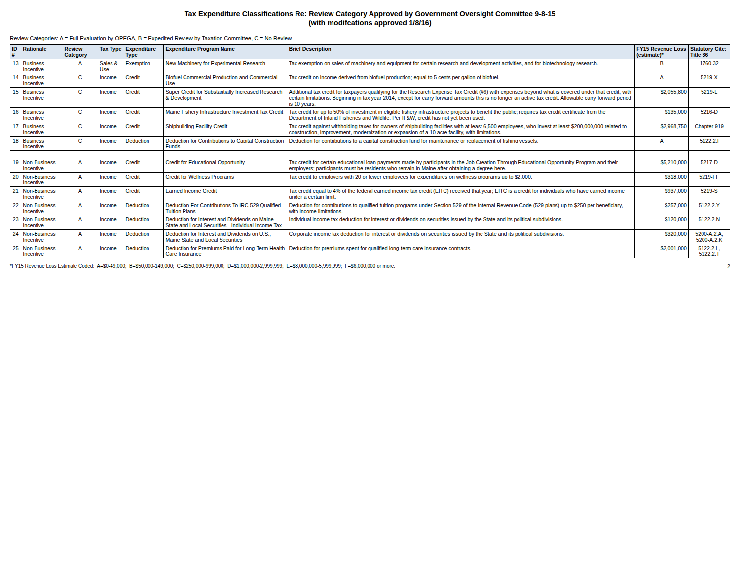Tax Expenditure Classifications Re: Review Category Approved by Government Oversight Committee 9-8-15
(with modifcations approved 1/8/16)
Review Categories: A = Full Evaluation by OPEGA, B = Expedited Review by Taxation Committee, C = No Review
| ID # | Rationale | Review Category | Tax Type | Expenditure Type | Expenditure Program Name | Brief Description | FY15 Revenue Loss (estimate)* | Statutory Cite: Title 36 |
| --- | --- | --- | --- | --- | --- | --- | --- | --- |
| 13 | Business Incentive | A | Sales & Use | Exemption | New Machinery for Experimental Research | Tax exemption on sales of machinery and equipment for certain research and development activities, and for biotechnology research. | B | 1760.32 |
| 14 | Business Incentive | C | Income | Credit | Biofuel Commercial Production and Commercial Use | Tax credit on income derived from biofuel production; equal to 5 cents per gallon of biofuel. | A | 5219-X |
| 15 | Business Incentive | C | Income | Credit | Super Credit for Substantially Increased Research & Development | Additional tax credit for taxpayers qualifying for the Research Expense Tax Credit (#6) with expenses beyond what is covered under that credit, with certain limitations. Beginning in tax year 2014, except for carry forward amounts this is no longer an active tax credit. Allowable carry forward period is 10 years. | $2,055,800 | 5219-L |
| 16 | Business Incentive | C | Income | Credit | Maine Fishery Infrastructure Investment Tax Credit | Tax credit for up to 50% of investment in eligible fishery infrastructure projects to benefit the public; requires tax credit certificate from the Department of Inland Fisheries and Wildlife. Per IF&W, credit has not yet been used. | $135,000 | 5216-D |
| 17 | Business Incentive | C | Income | Credit | Shipbuilding Facility Credit | Tax credit against withholding taxes for owners of shipbuilding facilities with at least 6,500 employees, who invest at least $200,000,000 related to construction, improvement, modernization or expansion of a 10 acre facility, with limitations. | $2,968,750 | Chapter 919 |
| 18 | Business Incentive | C | Income | Deduction | Deduction for Contributions to Capital Construction Funds | Deduction for contributions to a capital construction fund for maintenance or replacement of fishing vessels. | A | 5122.2.I |
| 19 | Non-Business Incentive | A | Income | Credit | Credit for Educational Opportunity | Tax credit for certain educational loan payments made by participants in the Job Creation Through Educational Opportunity Program and their employers; participants must be residents who remain in Maine after obtaining a degree here. | $5,210,000 | 5217-D |
| 20 | Non-Business Incentive | A | Income | Credit | Credit for Wellness Programs | Tax credit to employers with 20 or fewer employees for expenditures on wellness programs up to $2,000. | $318,000 | 5219-FF |
| 21 | Non-Business Incentive | A | Income | Credit | Earned Income Credit | Tax credit equal to 4% of the federal earned income tax credit (EITC) received that year; EITC is a credit for individuals who have earned income under a certain limit. | $937,000 | 5219-S |
| 22 | Non-Business Incentive | A | Income | Deduction | Deduction For Contributions To IRC 529 Qualified Tuition Plans | Deduction for contributions to qualified tuition programs under Section 529 of the Internal Revenue Code (529 plans) up to $250 per beneficiary, with income limitations. | $257,000 | 5122.2.Y |
| 23 | Non-Business Incentive | A | Income | Deduction | Deduction for Interest and Dividends on Maine State and Local Securities - Individual Income Tax | Individual income tax deduction for interest or dividends on securities issued by the State and its political subdivisions. | $120,000 | 5122.2.N |
| 24 | Non-Business Incentive | A | Income | Deduction | Deduction for Interest and Dividends on U.S., Maine State and Local Securities | Corporate income tax deduction for interest or dividends on securities issued by the State and its political subdivisions. | $320,000 | 5200-A.2.A, 5200-A.2.K |
| 25 | Non-Business Incentive | A | Income | Deduction | Deduction for Premiums Paid for Long-Term Health Care Insurance | Deduction for premiums spent for qualified long-term care insurance contracts. | $2,001,000 | 5122.2.L, 5122.2.T |
*FY15 Revenue Loss Estimate Coded: A=$0-49,000; B=$50,000-149,000; C=$250,000-999,000; D=$1,000,000-2,999,999; E=$3,000,000-5,999,999; F=$6,000,000 or more. 2